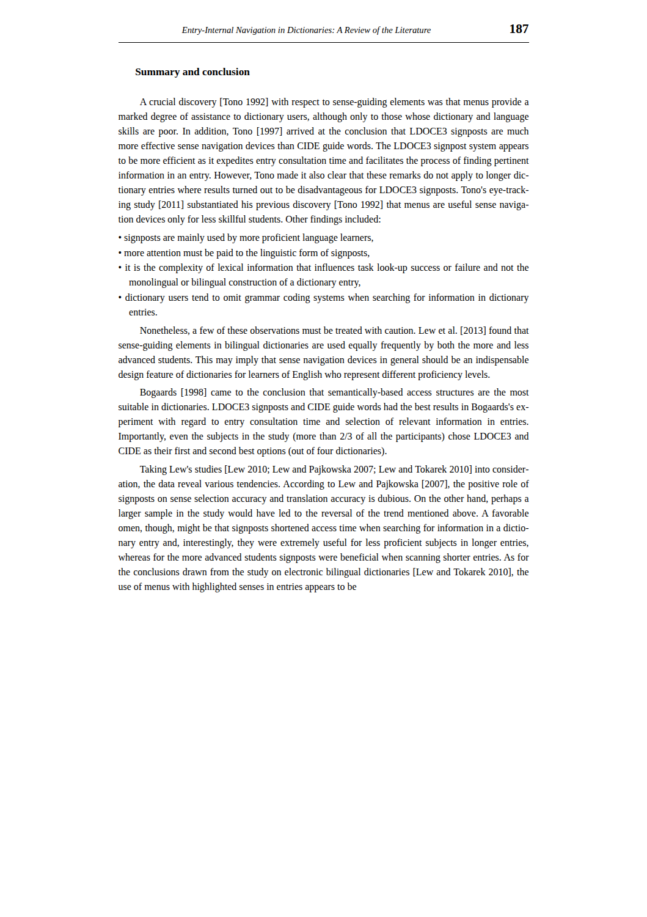Entry-Internal Navigation in Dictionaries: A Review of the Literature 187
Summary and conclusion
A crucial discovery [Tono 1992] with respect to sense-guiding elements was that menus provide a marked degree of assistance to dictionary users, although only to those whose dictionary and language skills are poor. In addition, Tono [1997] arrived at the conclusion that LDOCE3 signposts are much more effective sense navigation devices than CIDE guide words. The LDOCE3 signpost system appears to be more efficient as it expedites entry consultation time and facilitates the process of finding pertinent information in an entry. However, Tono made it also clear that these remarks do not apply to longer dictionary entries where results turned out to be disadvantageous for LDOCE3 signposts. Tono's eye-tracking study [2011] substantiated his previous discovery [Tono 1992] that menus are useful sense navigation devices only for less skillful students. Other findings included:
signposts are mainly used by more proficient language learners,
more attention must be paid to the linguistic form of signposts,
it is the complexity of lexical information that influences task look-up success or failure and not the monolingual or bilingual construction of a dictionary entry,
dictionary users tend to omit grammar coding systems when searching for information in dictionary entries.
Nonetheless, a few of these observations must be treated with caution. Lew et al. [2013] found that sense-guiding elements in bilingual dictionaries are used equally frequently by both the more and less advanced students. This may imply that sense navigation devices in general should be an indispensable design feature of dictionaries for learners of English who represent different proficiency levels.
Bogaards [1998] came to the conclusion that semantically-based access structures are the most suitable in dictionaries. LDOCE3 signposts and CIDE guide words had the best results in Bogaards's experiment with regard to entry consultation time and selection of relevant information in entries. Importantly, even the subjects in the study (more than 2/3 of all the participants) chose LDOCE3 and CIDE as their first and second best options (out of four dictionaries).
Taking Lew's studies [Lew 2010; Lew and Pajkowska 2007; Lew and Tokarek 2010] into consideration, the data reveal various tendencies. According to Lew and Pajkowska [2007], the positive role of signposts on sense selection accuracy and translation accuracy is dubious. On the other hand, perhaps a larger sample in the study would have led to the reversal of the trend mentioned above. A favorable omen, though, might be that signposts shortened access time when searching for information in a dictionary entry and, interestingly, they were extremely useful for less proficient subjects in longer entries, whereas for the more advanced students signposts were beneficial when scanning shorter entries. As for the conclusions drawn from the study on electronic bilingual dictionaries [Lew and Tokarek 2010], the use of menus with highlighted senses in entries appears to be